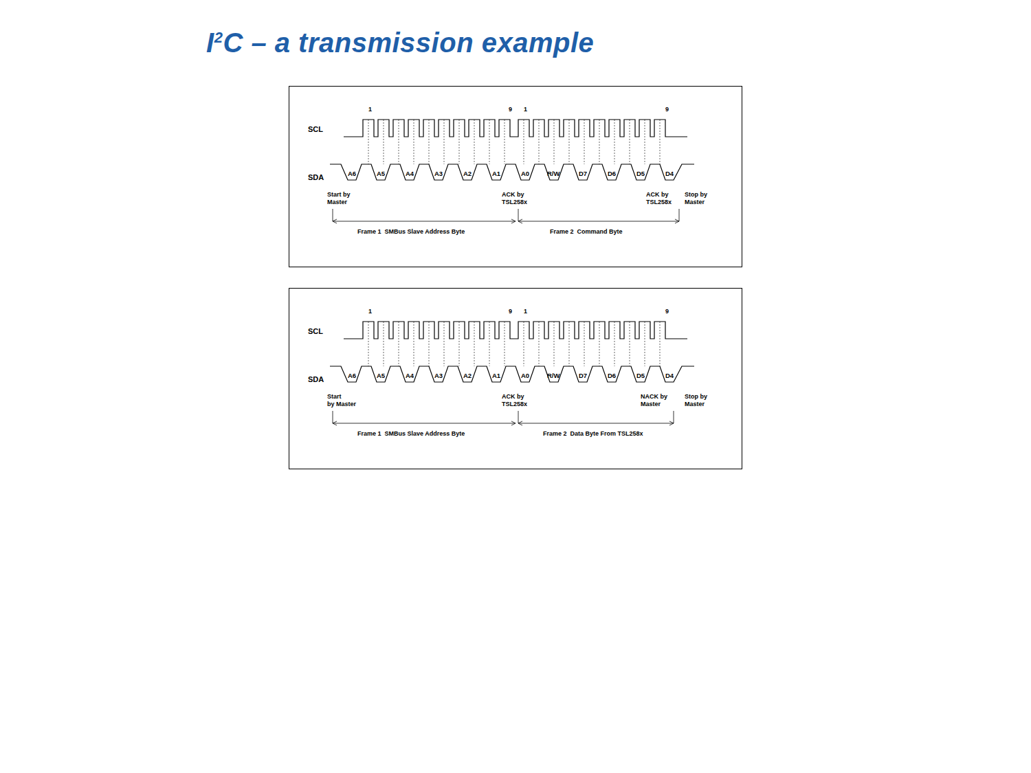I2C – a transmission example
SCL SDA 1 9 1 9 A6 A5 A4 A3 A2 A1 A0 R/W D7 D6 D5 D4 Start by Master ACK by TSL258x ACK by TSL258x Stop by Master Frame 1 SMBus Slave Address Byte Frame 2 Command Byte
SCL SDA 1 9 1 9 A6 A5 A4 A3 A2 A1 A0 R/W D7 D6 D5 D4 Start by Master ACK by TSL258x NACK by Master Stop by Master Frame 1 SMBus Slave Address Byte Frame 2 Data Byte From TSL258x